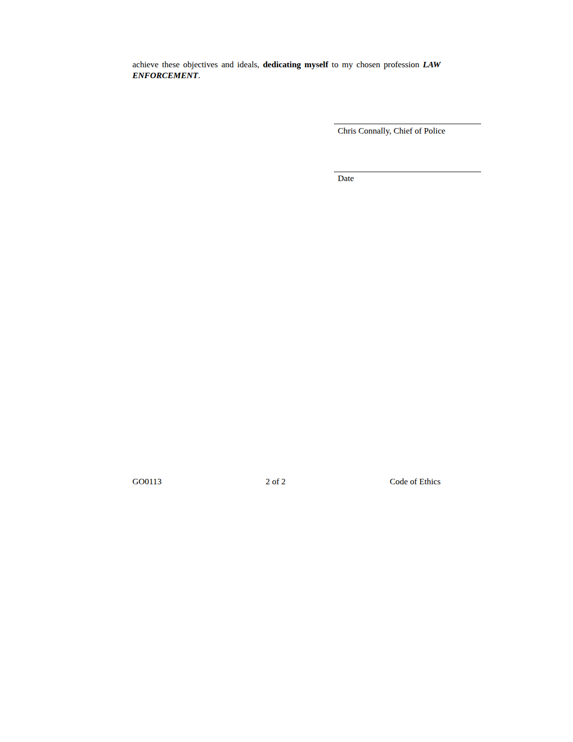achieve these objectives and ideals, dedicating myself to my chosen profession LAW ENFORCEMENT.
Chris Connally, Chief of Police
Date
GO0113
2 of 2
Code of Ethics